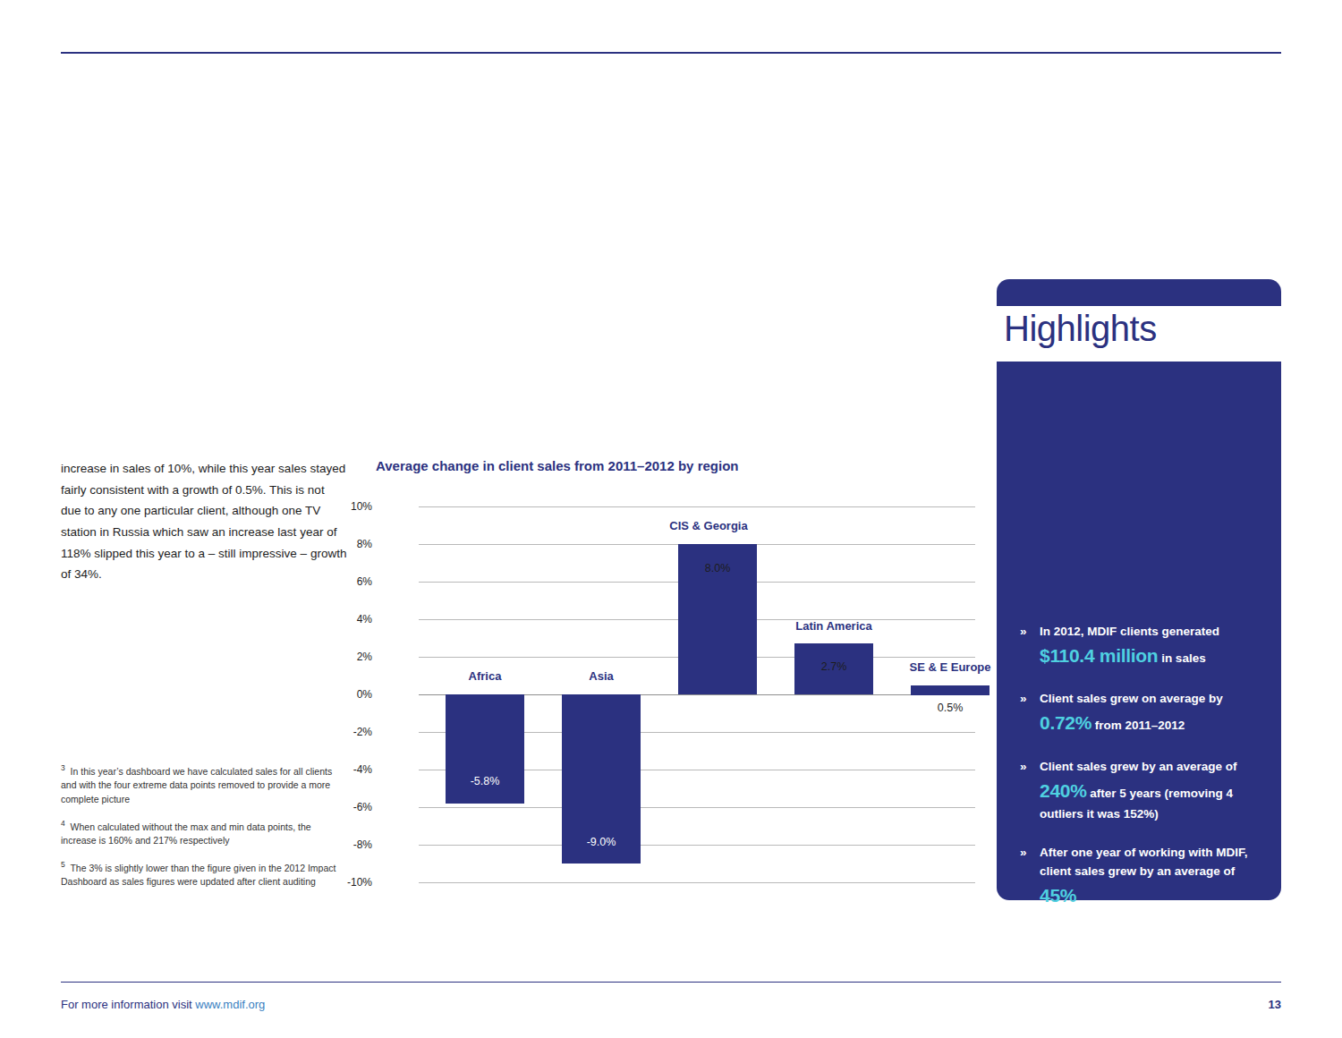Highlights
In 2012, MDIF clients generated $110.4 million in sales
Client sales grew on average by 0.72% from 2011–2012
Client sales grew by an average of 240% after 5 years (removing 4 outliers it was 152%)
After one year of working with MDIF, client sales grew by an average of 45%
increase in sales of 10%, while this year sales stayed fairly consistent with a growth of 0.5%. This is not due to any one particular client, although one TV station in Russia which saw an increase last year of 118% slipped this year to a – still impressive – growth of 34%.
3 In this year’s dashboard we have calculated sales for all clients and with the four extreme data points removed to provide a more complete picture
4 When calculated without the max and min data points, the increase is 160% and 217% respectively
5 The 3% is slightly lower than the figure given in the 2012 Impact Dashboard as sales figures were updated after client auditing
Average change in client sales from 2011–2012 by region
10%
8%
6%
4%
2%
0%
-2%
-4%
-6%
-8%
-10%
Africa: -5.8% -> height 121.8px from y=210
Africa
-5.8%
Asia
-9.0%
CIS & Georgia
8.0%
Latin America
2.7%
SE & E Europe
0.5%
For more information visit www.mdif.org 13